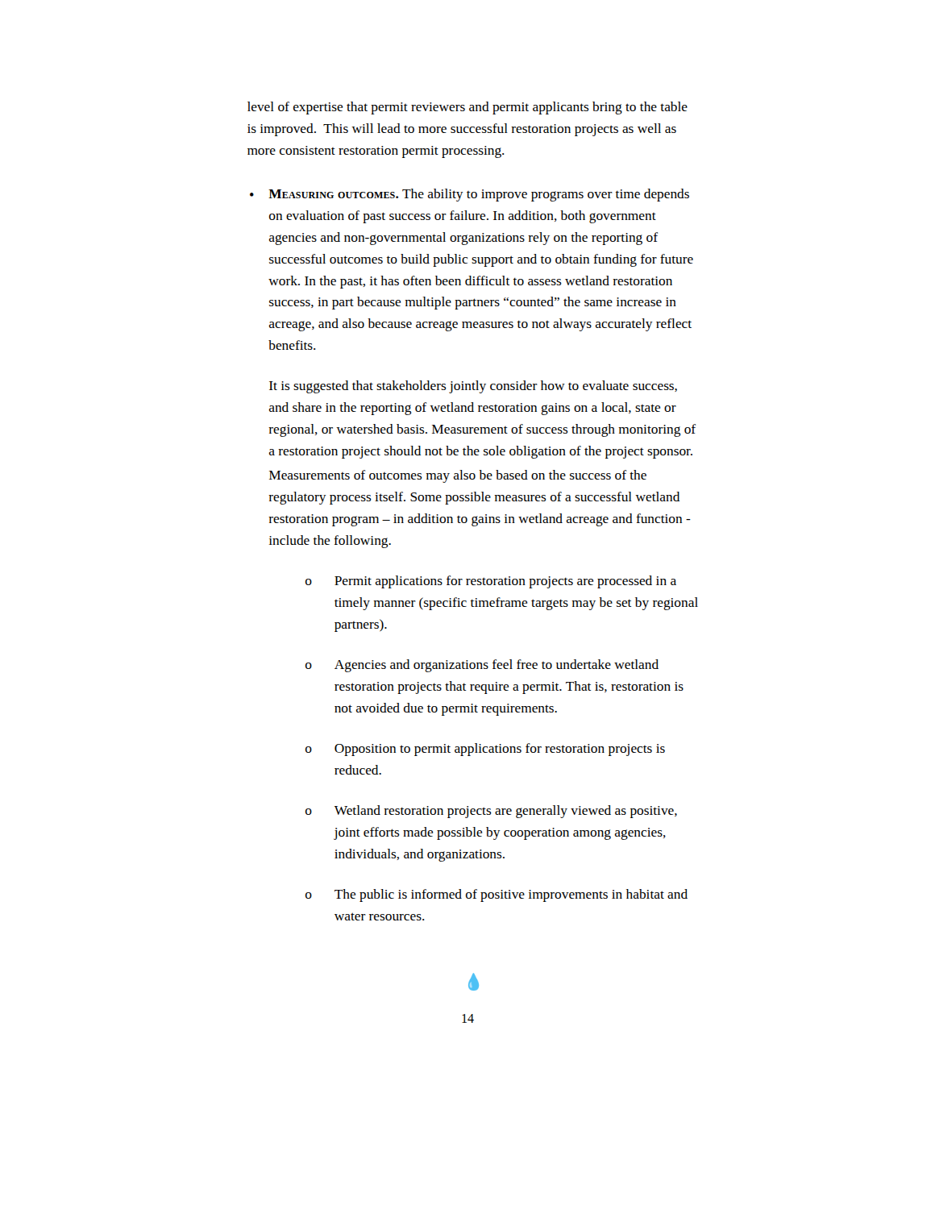level of expertise that permit reviewers and permit applicants bring to the table is improved. This will lead to more successful restoration projects as well as more consistent restoration permit processing.
Measuring outcomes. The ability to improve programs over time depends on evaluation of past success or failure. In addition, both government agencies and non-governmental organizations rely on the reporting of successful outcomes to build public support and to obtain funding for future work. In the past, it has often been difficult to assess wetland restoration success, in part because multiple partners “counted” the same increase in acreage, and also because acreage measures to not always accurately reflect benefits.
It is suggested that stakeholders jointly consider how to evaluate success, and share in the reporting of wetland restoration gains on a local, state or regional, or watershed basis. Measurement of success through monitoring of a restoration project should not be the sole obligation of the project sponsor.
Measurements of outcomes may also be based on the success of the regulatory process itself. Some possible measures of a successful wetland restoration program – in addition to gains in wetland acreage and function - include the following.
Permit applications for restoration projects are processed in a timely manner (specific timeframe targets may be set by regional partners).
Agencies and organizations feel free to undertake wetland restoration projects that require a permit. That is, restoration is not avoided due to permit requirements.
Opposition to permit applications for restoration projects is reduced.
Wetland restoration projects are generally viewed as positive, joint efforts made possible by cooperation among agencies, individuals, and organizations.
The public is informed of positive improvements in habitat and water resources.
💧
14